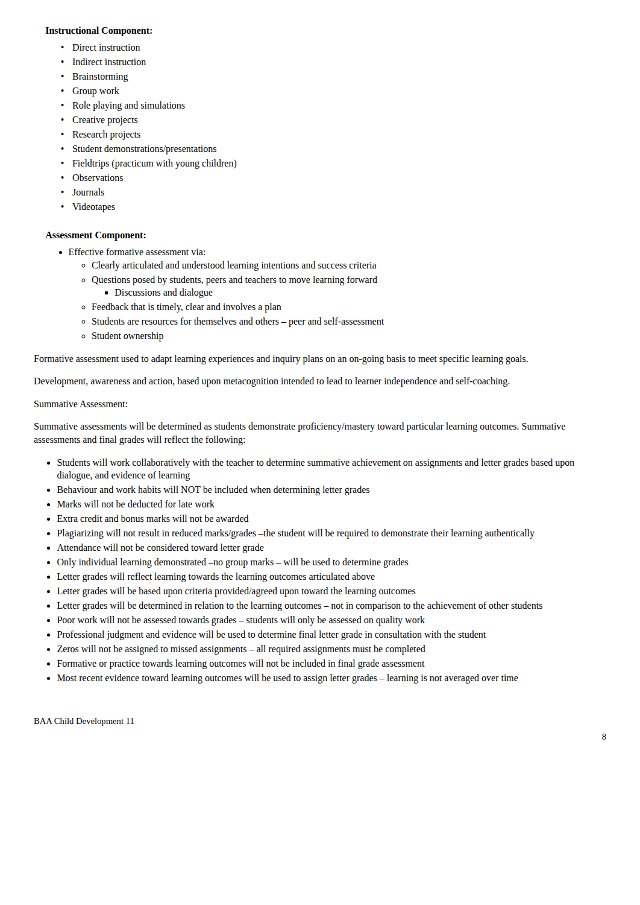Instructional Component:
Direct instruction
Indirect instruction
Brainstorming
Group work
Role playing and simulations
Creative projects
Research projects
Student demonstrations/presentations
Fieldtrips (practicum with young children)
Observations
Journals
Videotapes
Assessment Component:
Effective formative assessment via:
Clearly articulated and understood learning intentions and success criteria
Questions posed by students, peers and teachers to move learning forward
Discussions and dialogue
Feedback that is timely, clear and involves a plan
Students are resources for themselves and others – peer and self-assessment
Student ownership
Formative assessment used to adapt learning experiences and inquiry plans on an on-going basis to meet specific learning goals.
Development, awareness and action, based upon metacognition intended to lead to learner independence and self-coaching.
Summative Assessment:
Summative assessments will be determined as students demonstrate proficiency/mastery toward particular learning outcomes. Summative assessments and final grades will reflect the following:
Students will work collaboratively with the teacher to determine summative achievement on assignments and letter grades based upon dialogue, and evidence of learning
Behaviour and work habits will NOT be included when determining letter grades
Marks will not be deducted for late work
Extra credit and bonus marks will not be awarded
Plagiarizing will not result in reduced marks/grades –the student will be required to demonstrate their learning authentically
Attendance will not be considered toward letter grade
Only individual learning demonstrated –no group marks – will be used to determine grades
Letter grades will reflect learning towards the learning outcomes articulated above
Letter grades will be based upon criteria provided/agreed upon toward the learning outcomes
Letter grades will be determined in relation to the learning outcomes – not in comparison to the achievement of other students
Poor work will not be assessed towards grades – students will only be assessed on quality work
Professional judgment and evidence will be used to determine final letter grade in consultation with the student
Zeros will not be assigned to missed assignments – all required assignments must be completed
Formative or practice towards learning outcomes will not be included in final grade assessment
Most recent evidence toward learning outcomes will be used to assign letter grades – learning is not averaged over time
BAA Child Development 11
8